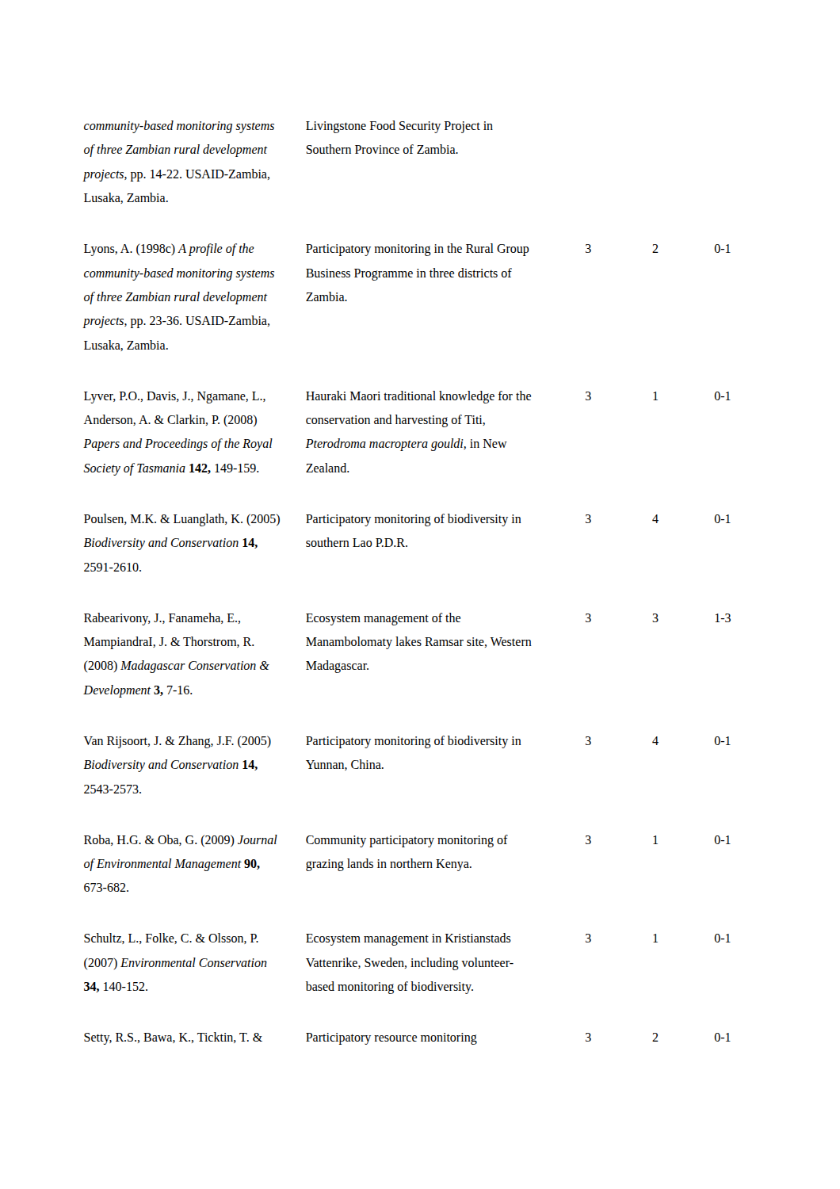| community-based monitoring systems of three Zambian rural development projects , pp. 14-22. USAID-Zambia, Lusaka, Zambia. | Livingstone Food Security Project in Southern Province of Zambia. | | | |
| Lyons, A. (1998c) A profile of the community-based monitoring systems of three Zambian rural development projects , pp. 23-36. USAID-Zambia, Lusaka, Zambia. | Participatory monitoring in the Rural Group Business Programme in three districts of Zambia. | 3 | 2 | 0-1 |
| Lyver, P.O., Davis, J., Ngamane, L., Anderson, A. & Clarkin, P. (2008) Papers and Proceedings of the Royal Society of Tasmania 142, 149-159. | Hauraki Maori traditional knowledge for the conservation and harvesting of Titi, Pterodroma macroptera gouldi, in New Zealand. | 3 | 1 | 0-1 |
| Poulsen, M.K. & Luanglath, K. (2005) Biodiversity and Conservation 14, 2591-2610. | Participatory monitoring of biodiversity in southern Lao P.D.R. | 3 | 4 | 0-1 |
| Rabearivony, J., Fanameha, E., MampiandraI, J. & Thorstrom, R. (2008) Madagascar Conservation & Development 3, 7-16. | Ecosystem management of the Manambolomaty lakes Ramsar site, Western Madagascar. | 3 | 3 | 1-3 |
| Van Rijsoort, J. & Zhang, J.F. (2005) Biodiversity and Conservation 14, 2543-2573. | Participatory monitoring of biodiversity in Yunnan, China. | 3 | 4 | 0-1 |
| Roba, H.G. & Oba, G. (2009) Journal of Environmental Management 90, 673-682. | Community participatory monitoring of grazing lands in northern Kenya. | 3 | 1 | 0-1 |
| Schultz, L., Folke, C. & Olsson, P. (2007) Environmental Conservation 34, 140-152. | Ecosystem management in Kristianstads Vattenrike, Sweden, including volunteer-based monitoring of biodiversity. | 3 | 1 | 0-1 |
| Setty, R.S., Bawa, K., Ticktin, T. & | Participatory resource monitoring | 3 | 2 | 0-1 |